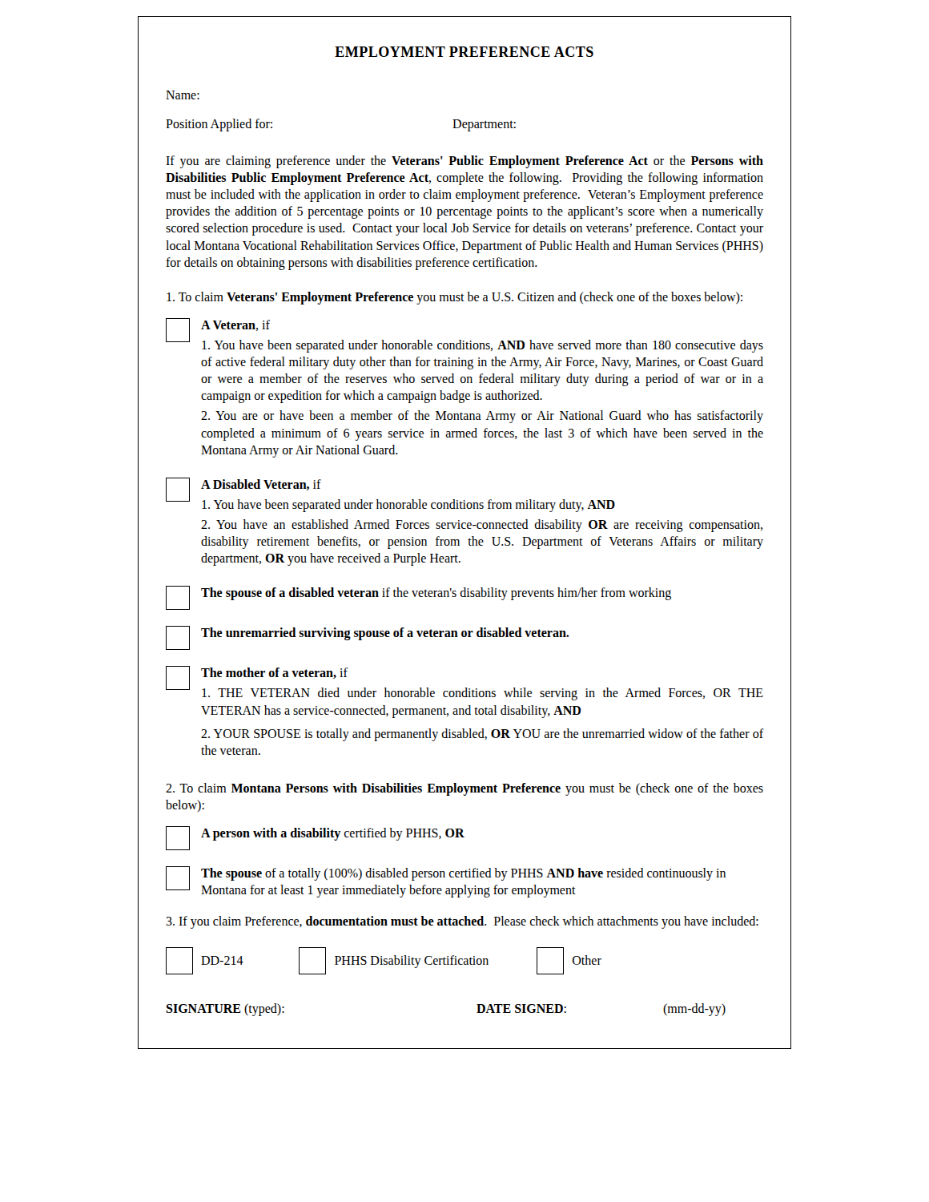EMPLOYMENT PREFERENCE ACTS
Name:
Position Applied for:
Department:
If you are claiming preference under the Veterans' Public Employment Preference Act or the Persons with Disabilities Public Employment Preference Act, complete the following. Providing the following information must be included with the application in order to claim employment preference. Veteran’s Employment preference provides the addition of 5 percentage points or 10 percentage points to the applicant’s score when a numerically scored selection procedure is used. Contact your local Job Service for details on veterans’ preference. Contact your local Montana Vocational Rehabilitation Services Office, Department of Public Health and Human Services (PHHS) for details on obtaining persons with disabilities preference certification.
1. To claim Veterans' Employment Preference you must be a U.S. Citizen and (check one of the boxes below):
A Veteran, if
1. You have been separated under honorable conditions, AND have served more than 180 consecutive days of active federal military duty other than for training in the Army, Air Force, Navy, Marines, or Coast Guard or were a member of the reserves who served on federal military duty during a period of war or in a campaign or expedition for which a campaign badge is authorized.
2. You are or have been a member of the Montana Army or Air National Guard who has satisfactorily completed a minimum of 6 years service in armed forces, the last 3 of which have been served in the Montana Army or Air National Guard.
A Disabled Veteran, if
1. You have been separated under honorable conditions from military duty, AND
2. You have an established Armed Forces service-connected disability OR are receiving compensation, disability retirement benefits, or pension from the U.S. Department of Veterans Affairs or military department, OR you have received a Purple Heart.
The spouse of a disabled veteran if the veteran's disability prevents him/her from working
The unremarried surviving spouse of a veteran or disabled veteran.
The mother of a veteran, if
1. THE VETERAN died under honorable conditions while serving in the Armed Forces, OR THE VETERAN has a service-connected, permanent, and total disability, AND
2. YOUR SPOUSE is totally and permanently disabled, OR YOU are the unremarried widow of the father of the veteran.
2. To claim Montana Persons with Disabilities Employment Preference you must be (check one of the boxes below):
A person with a disability certified by PHHS, OR
The spouse of a totally (100%) disabled person certified by PHHS AND have resided continuously in Montana for at least 1 year immediately before applying for employment
3. If you claim Preference, documentation must be attached. Please check which attachments you have included:
DD-214
PHHS Disability Certification
Other
SIGNATURE (typed):
DATE SIGNED:(mm-dd-yy)